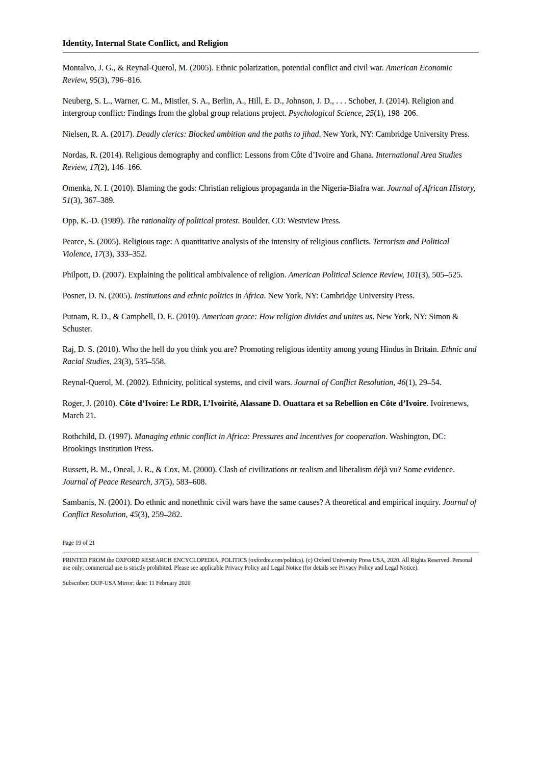Identity, Internal State Conflict, and Religion
Montalvo, J. G., & Reynal-Querol, M. (2005). Ethnic polarization, potential conflict and civil war. American Economic Review, 95(3), 796–816.
Neuberg, S. L., Warner, C. M., Mistler, S. A., Berlin, A., Hill, E. D., Johnson, J. D., . . . Schober, J. (2014). Religion and intergroup conflict: Findings from the global group relations project. Psychological Science, 25(1), 198–206.
Nielsen, R. A. (2017). Deadly clerics: Blocked ambition and the paths to jihad. New York, NY: Cambridge University Press.
Nordas, R. (2014). Religious demography and conflict: Lessons from Côte d’Ivoire and Ghana. International Area Studies Review, 17(2), 146–166.
Omenka, N. I. (2010). Blaming the gods: Christian religious propaganda in the Nigeria-Biafra war. Journal of African History, 51(3), 367–389.
Opp, K.-D. (1989). The rationality of political protest. Boulder, CO: Westview Press.
Pearce, S. (2005). Religious rage: A quantitative analysis of the intensity of religious conflicts. Terrorism and Political Violence, 17(3), 333–352.
Philpott, D. (2007). Explaining the political ambivalence of religion. American Political Science Review, 101(3), 505–525.
Posner, D. N. (2005). Institutions and ethnic politics in Africa. New York, NY: Cambridge University Press.
Putnam, R. D., & Campbell, D. E. (2010). American grace: How religion divides and unites us. New York, NY: Simon & Schuster.
Raj, D. S. (2010). Who the hell do you think you are? Promoting religious identity among young Hindus in Britain. Ethnic and Racial Studies, 23(3), 535–558.
Reynal-Querol, M. (2002). Ethnicity, political systems, and civil wars. Journal of Conflict Resolution, 46(1), 29–54.
Roger, J. (2010). Côte d’Ivoire: Le RDR, L’Ivoirité, Alassane D. Ouattara et sa Rebellion en Côte d’Ivoire. Ivoirenews, March 21.
Rothchild, D. (1997). Managing ethnic conflict in Africa: Pressures and incentives for cooperation. Washington, DC: Brookings Institution Press.
Russett, B. M., Oneal, J. R., & Cox, M. (2000). Clash of civilizations or realism and liberalism déjà vu? Some evidence. Journal of Peace Research, 37(5), 583–608.
Sambanis, N. (2001). Do ethnic and nonethnic civil wars have the same causes? A theoretical and empirical inquiry. Journal of Conflict Resolution, 45(3), 259–282.
Page 19 of 21
PRINTED FROM the OXFORD RESEARCH ENCYCLOPEDIA, POLITICS (oxfordre.com/politics). (c) Oxford University Press USA, 2020. All Rights Reserved. Personal use only; commercial use is strictly prohibited. Please see applicable Privacy Policy and Legal Notice (for details see Privacy Policy and Legal Notice).
Subscriber: OUP-USA Mirror; date: 11 February 2020